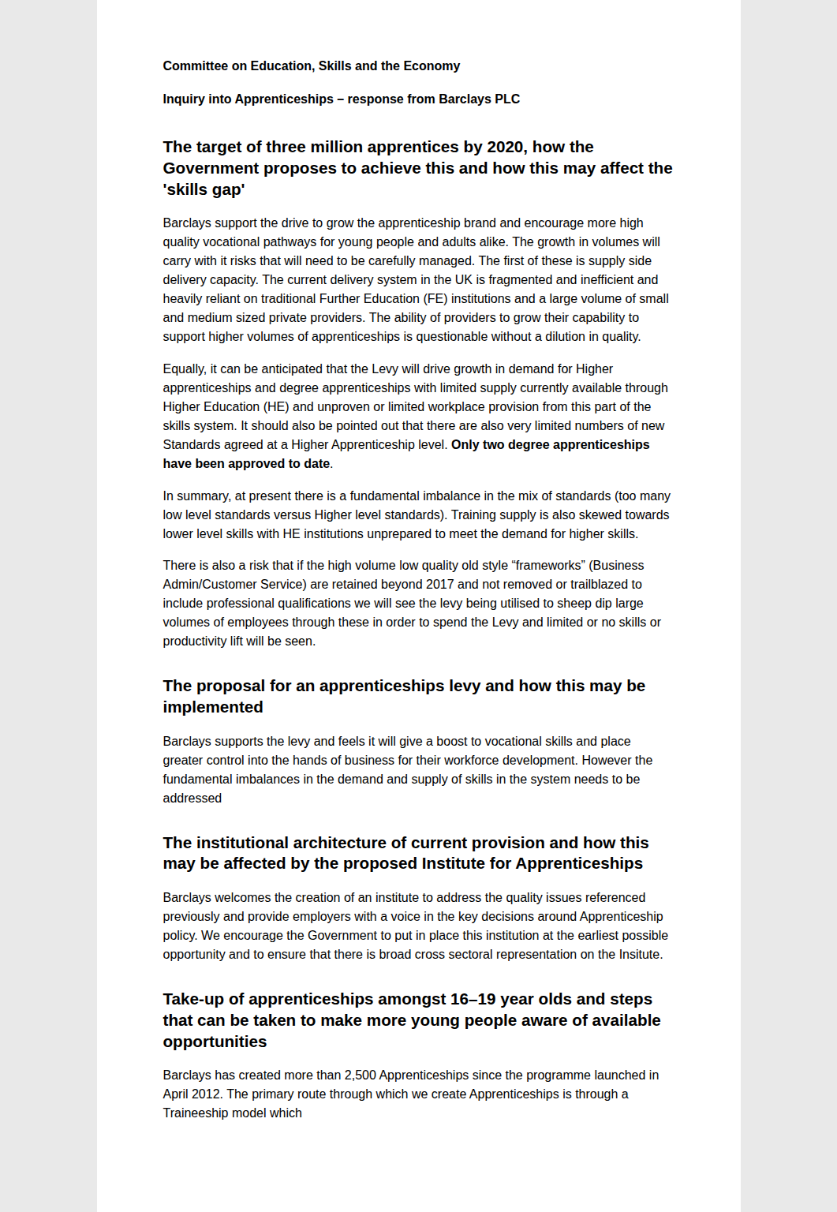Committee on Education, Skills and the Economy
Inquiry into Apprenticeships – response from Barclays PLC
The target of three million apprentices by 2020, how the Government proposes to achieve this and how this may affect the 'skills gap'
Barclays support the drive to grow the apprenticeship brand and encourage more high quality vocational pathways for young people and adults alike. The growth in volumes will carry with it risks that will need to be carefully managed. The first of these is supply side delivery capacity. The current delivery system in the UK is fragmented and inefficient and heavily reliant on traditional Further Education (FE) institutions and a large volume of small and medium sized private providers. The ability of providers to grow their capability to support higher volumes of apprenticeships is questionable without a dilution in quality.
Equally, it can be anticipated that the Levy will drive growth in demand for Higher apprenticeships and degree apprenticeships with limited supply currently available through Higher Education (HE) and unproven or limited workplace provision from this part of the skills system. It should also be pointed out that there are also very limited numbers of new Standards agreed at a Higher Apprenticeship level. Only two degree apprenticeships have been approved to date.
In summary, at present there is a fundamental imbalance in the mix of standards (too many low level standards versus Higher level standards). Training supply is also skewed towards lower level skills with HE institutions unprepared to meet the demand for higher skills.
There is also a risk that if the high volume low quality old style “frameworks” (Business Admin/Customer Service) are retained beyond 2017 and not removed or trailblazed to include professional qualifications we will see the levy being utilised to sheep dip large volumes of employees through these in order to spend the Levy and limited or no skills or productivity lift will be seen.
The proposal for an apprenticeships levy and how this may be implemented
Barclays supports the levy and feels it will give a boost to vocational skills and place greater control into the hands of business for their workforce development. However the fundamental imbalances in the demand and supply of skills in the system needs to be addressed
The institutional architecture of current provision and how this may be affected by the proposed Institute for Apprenticeships
Barclays welcomes the creation of an institute to address the quality issues referenced previously and provide employers with a voice in the key decisions around Apprenticeship policy. We encourage the Government to put in place this institution at the earliest possible opportunity and to ensure that there is broad cross sectoral representation on the Insitute.
Take-up of apprenticeships amongst 16–19 year olds and steps that can be taken to make more young people aware of available opportunities
Barclays has created more than 2,500 Apprenticeships since the programme launched in April 2012. The primary route through which we create Apprenticeships is through a Traineeship model which